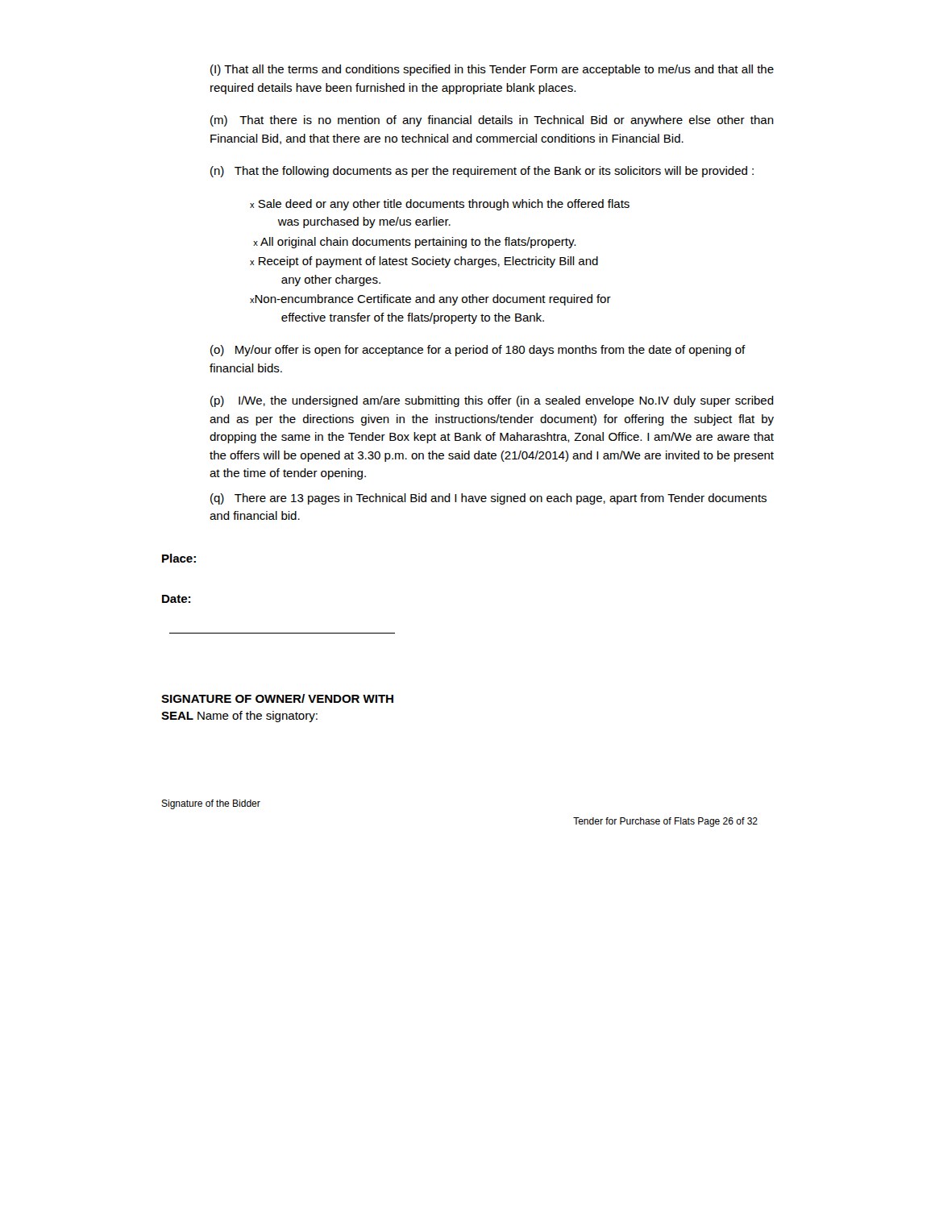(I) That all the terms and conditions specified in this Tender Form are acceptable to me/us and that all the required details have been furnished in the appropriate blank places.
(m) That there is no mention of any financial details in Technical Bid or anywhere else other than Financial Bid, and that there are no technical and commercial conditions in Financial Bid.
(n) That the following documents as per the requirement of the Bank or its solicitors will be provided :
x Sale deed or any other title documents through which the offered flats
was purchased by me/us earlier.
x All original chain documents pertaining to the flats/property.
x Receipt of payment of latest Society charges, Electricity Bill and
any other charges.
x Non-encumbrance Certificate and any other document required for
effective transfer of the flats/property to the Bank.
(o) My/our offer is open for acceptance for a period of 180 days months from the date of opening of financial bids.
(p) I/We, the undersigned am/are submitting this offer (in a sealed envelope No.IV duly super scribed and as per the directions given in the instructions/tender document) for offering the subject flat by dropping the same in the Tender Box kept at Bank of Maharashtra, Zonal Office. I am/We are aware that the offers will be opened at 3.30 p.m. on the said date (21/04/2014) and I am/We are invited to be present at the time of tender opening.
(q) There are 13 pages in Technical Bid and I have signed on each page, apart from Tender documents and financial bid.
Place:
Date:
SIGNATURE OF OWNER/ VENDOR WITH
SEAL Name of the signatory:
Signature of the Bidder
Tender for Purchase of Flats Page 26 of 32